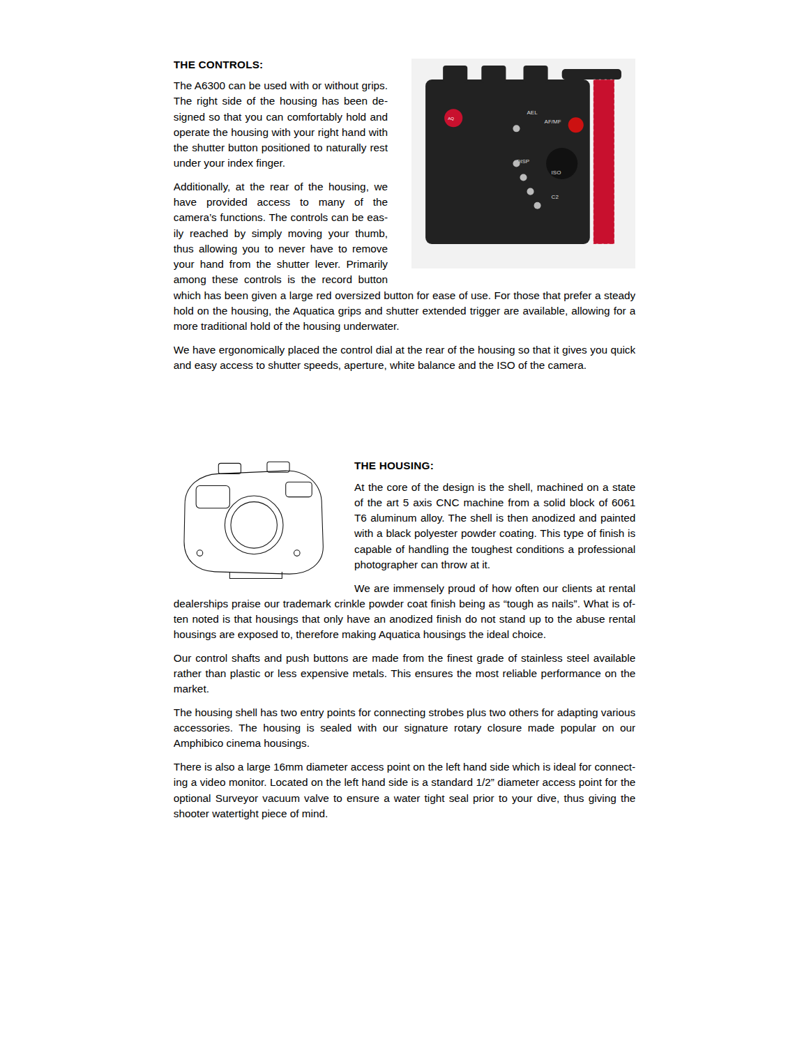THE CONTROLS:
The A6300 can be used with or without grips. The right side of the housing has been designed so that you can comfortably hold and operate the housing with your right hand with the shutter button positioned to naturally rest under your index finger.
Additionally, at the rear of the housing, we have provided access to many of the camera’s functions. The controls can be easily reached by simply moving your thumb, thus allowing you to never have to remove your hand from the shutter lever. Primarily among these controls is the record button which has been given a large red oversized button for ease of use. For those that prefer a steady hold on the housing, the Aquatica grips and shutter extended trigger are available, allowing for a more traditional hold of the housing underwater.
We have ergonomically placed the control dial at the rear of the housing so that it gives you quick and easy access to shutter speeds, aperture, white balance and the ISO of the camera.
THE HOUSING:
At the core of the design is the shell, machined on a state of the art 5 axis CNC machine from a solid block of 6061 T6 aluminum alloy. The shell is then anodized and painted with a black polyester powder coating. This type of finish is capable of handling the toughest conditions a professional photographer can throw at it.
We are immensely proud of how often our clients at rental dealerships praise our trademark crinkle powder coat finish being as “tough as nails”. What is often noted is that housings that only have an anodized finish do not stand up to the abuse rental housings are exposed to, therefore making Aquatica housings the ideal choice.
Our control shafts and push buttons are made from the finest grade of stainless steel available rather than plastic or less expensive metals. This ensures the most reliable performance on the market.
The housing shell has two entry points for connecting strobes plus two others for adapting various accessories. The housing is sealed with our signature rotary closure made popular on our Amphibico cinema housings.
There is also a large 16mm diameter access point on the left hand side which is ideal for connecting a video monitor. Located on the left hand side is a standard 1/2” diameter access point for the optional Surveyor vacuum valve to ensure a water tight seal prior to your dive, thus giving the shooter watertight piece of mind.